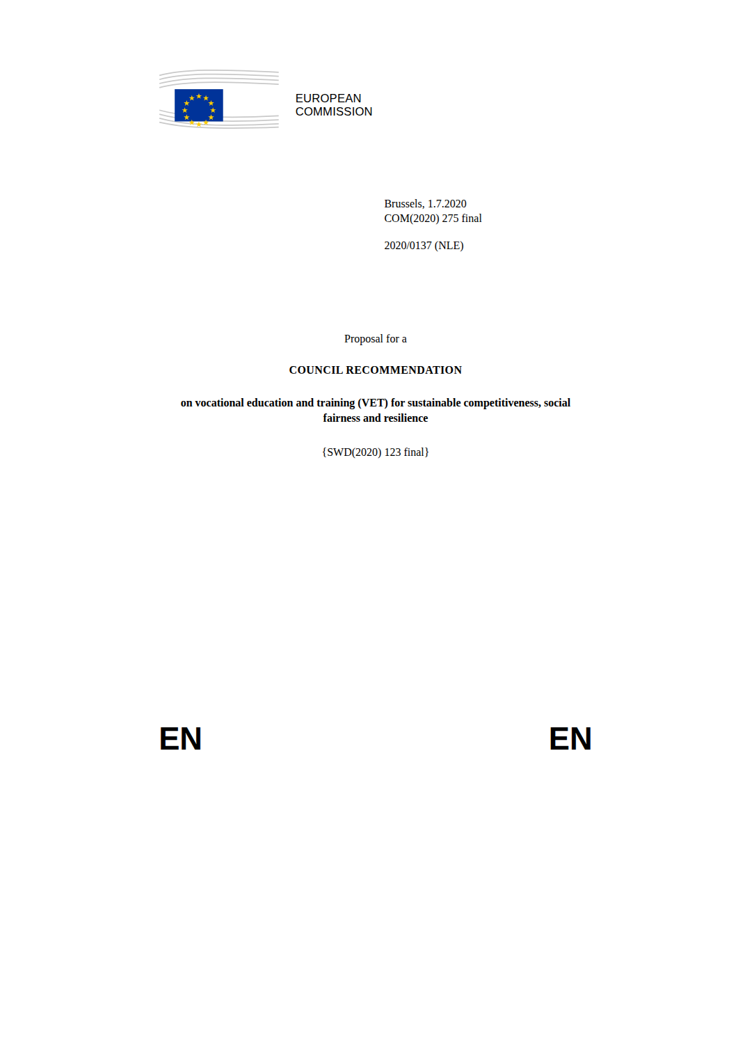European Commission emblem
EUROPEAN
COMMISSION
Brussels, 1.7.2020
COM(2020) 275 final
2020/0137 (NLE)
Proposal for a
COUNCIL RECOMMENDATION
on vocational education and training (VET) for sustainable competitiveness, social fairness and resilience
{SWD(2020) 123 final}
EN EN